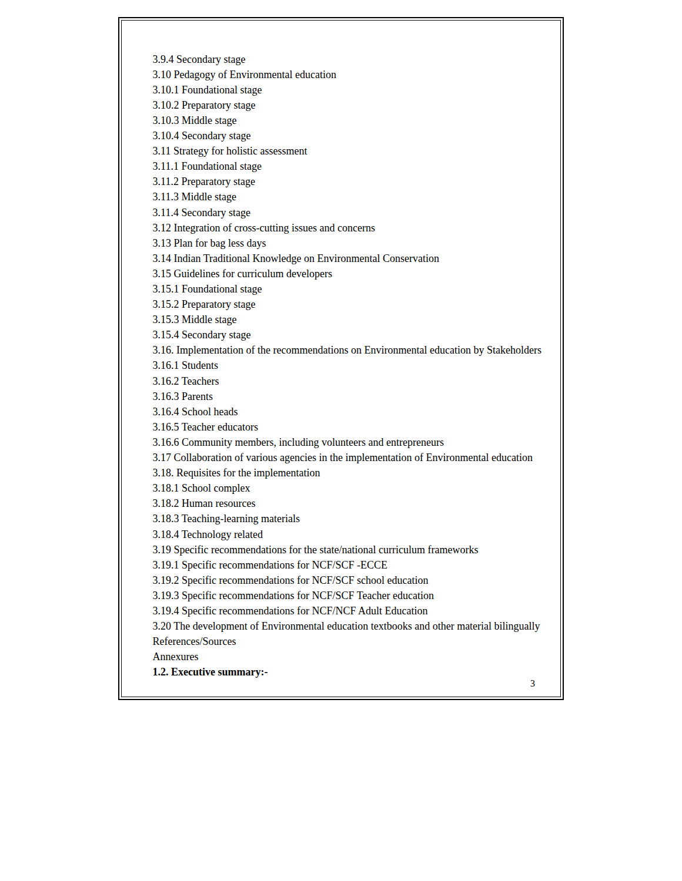3.9.4 Secondary stage
3.10 Pedagogy of Environmental education
3.10.1 Foundational stage
3.10.2 Preparatory stage
3.10.3 Middle stage
3.10.4 Secondary stage
3.11 Strategy for holistic assessment
3.11.1 Foundational stage
3.11.2 Preparatory stage
3.11.3 Middle stage
3.11.4 Secondary stage
3.12 Integration of cross-cutting issues and concerns
3.13 Plan for bag less days
3.14 Indian Traditional Knowledge on Environmental Conservation
3.15 Guidelines for curriculum developers
3.15.1 Foundational stage
3.15.2 Preparatory stage
3.15.3 Middle stage
3.15.4 Secondary stage
3.16. Implementation of the recommendations on Environmental education by Stakeholders
3.16.1 Students
3.16.2 Teachers
3.16.3 Parents
3.16.4 School heads
3.16.5 Teacher educators
3.16.6 Community members, including volunteers and entrepreneurs
3.17 Collaboration of various agencies in the implementation of Environmental education
3.18. Requisites for the implementation
3.18.1 School complex
3.18.2 Human resources
3.18.3 Teaching-learning materials
3.18.4 Technology related
3.19 Specific recommendations for the state/national curriculum frameworks
3.19.1 Specific recommendations for NCF/SCF -ECCE
3.19.2 Specific recommendations for NCF/SCF school education
3.19.3 Specific recommendations for NCF/SCF Teacher education
3.19.4 Specific recommendations for NCF/NCF Adult Education
3.20 The development of Environmental education textbooks and other material bilingually
References/Sources
Annexures
1.2. Executive summary:-
3